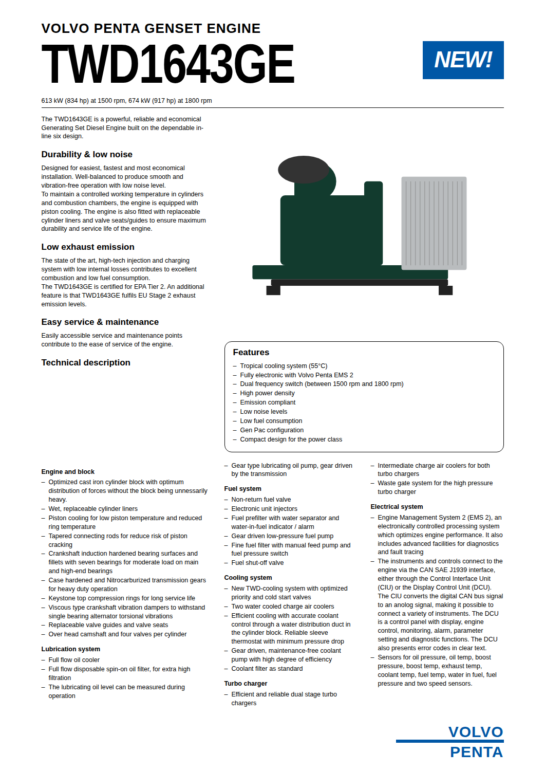VOLVO PENTA GENSET ENGINE
TWD1643GE
NEW!
613 kW (834 hp) at 1500 rpm, 674 kW (917 hp) at 1800 rpm
The TWD1643GE is a powerful, reliable and economical Generating Set Diesel Engine built on the dependable in-line six design.
Durability & low noise
Designed for easiest, fastest and most economical installation. Well-balanced to produce smooth and vibration-free operation with low noise level.
To maintain a controlled working temperature in cylinders and combustion chambers, the engine is equipped with piston cooling. The engine is also fitted with replaceable cylinder liners and valve seats/guides to ensure maximum durability and service life of the engine.
Low exhaust emission
The state of the art, high-tech injection and charging system with low internal losses contributes to excellent combustion and low fuel consumption.
The TWD1643GE is certified for EPA Tier 2. An additional feature is that TWD1643GE fulfils EU Stage 2 exhaust emission levels.
Easy service & maintenance
Easily accessible service and maintenance points contribute to the ease of service of the engine.
Technical description
Features
Tropical cooling system (55°C)
Fully electronic with Volvo Penta EMS 2
Dual frequency switch (between 1500 rpm and 1800 rpm)
High power density
Emission compliant
Low noise levels
Low fuel consumption
Gen Pac configuration
Compact design for the power class
Engine and block
Optimized cast iron cylinder block with optimum distribution of forces without the block being unnessarily heavy.
Wet, replaceable cylinder liners
Piston cooling for low piston temperature and reduced ring temperature
Tapered connecting rods for reduce risk of piston cracking
Crankshaft induction hardened bearing surfaces and fillets with seven bearings for moderate load on main and high-end bearings
Case hardened and Nitrocarburized transmission gears for heavy duty operation
Keystone top compression rings for long service life
Viscous type crankshaft vibration dampers to withstand single bearing alternator torsional vibrations
Replaceable valve guides and valve seats
Over head camshaft and four valves per cylinder
Lubrication system
Full flow oil cooler
Full flow disposable spin-on oil filter, for extra high filtration
The lubricating oil level can be measured during operation
Gear type lubricating oil pump, gear driven by the transmission
Fuel system
Non-return fuel valve
Electronic unit injectors
Fuel prefilter with water separator and water-in-fuel indicator / alarm
Gear driven low-pressure fuel pump
Fine fuel filter with manual feed pump and fuel pressure switch
Fuel shut-off valve
Cooling system
New TWD-cooling system with optimized priority and cold start valves
Two water cooled charge air coolers
Efficient cooling with accurate coolant control through a water distribution duct in the cylinder block. Reliable sleeve thermostat with minimum pressure drop
Gear driven, maintenance-free coolant pump with high degree of efficiency
Coolant filter as standard
Turbo charger
Efficient and reliable dual stage turbo chargers
Intermediate charge air coolers for both turbo chargers
Waste gate system for the high pressure turbo charger
Electrical system
Engine Management System 2 (EMS 2), an electronically controlled processing system which optimizes engine performance. It also includes advanced facilities for diagnostics and fault tracing
The instruments and controls connect to the engine via the CAN SAE J1939 interface, either through the Control Interface Unit (CIU) or the Display Control Unit (DCU). The CIU converts the digital CAN bus signal to an anolog signal, making it possible to connect a variety of instruments. The DCU is a control panel with display, engine control, monitoring, alarm, parameter setting and diagnostic functions. The DCU also presents error codes in clear text.
Sensors for oil pressure, oil temp, boost pressure, boost temp, exhaust temp, coolant temp, fuel temp, water in fuel, fuel pressure and two speed sensors.
VOLVO
PENTA